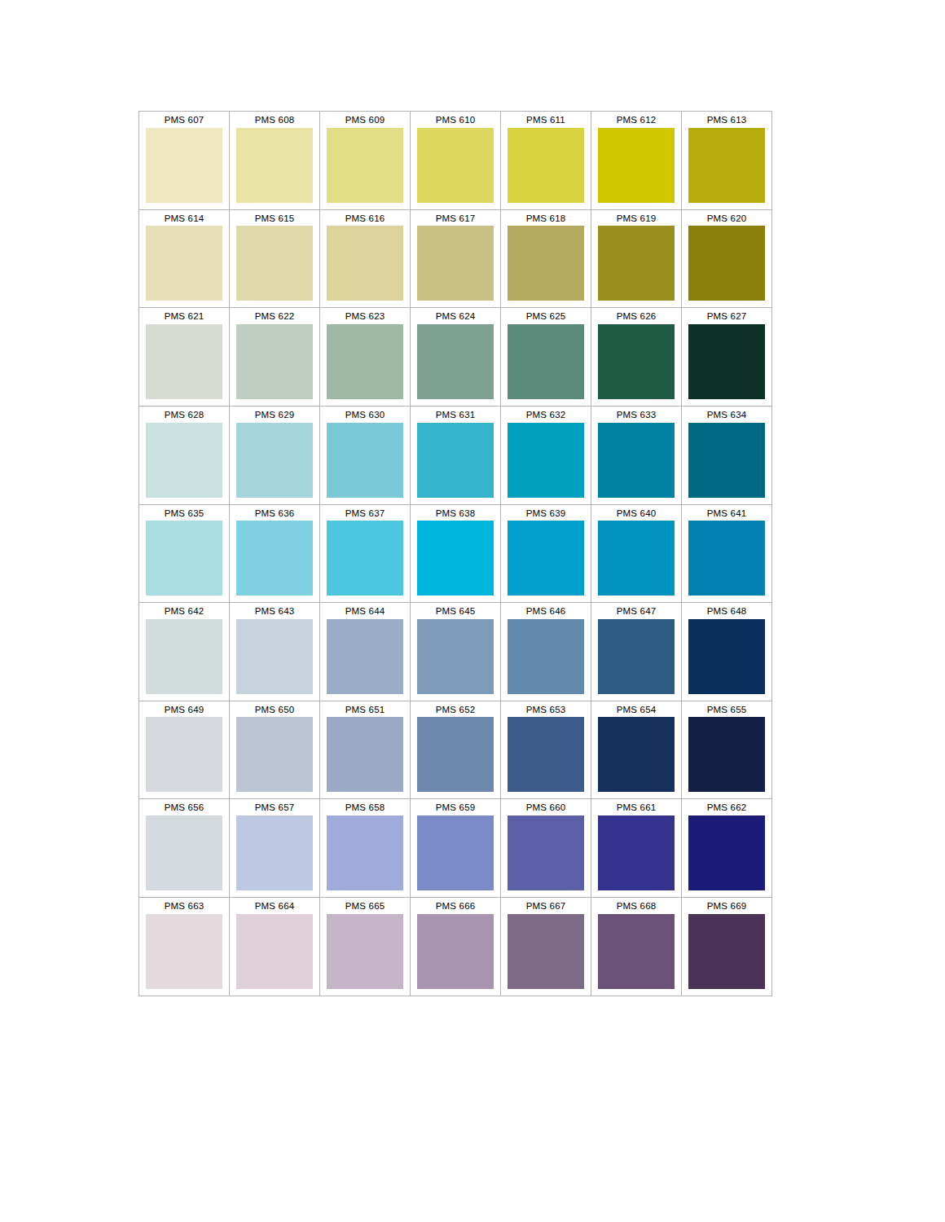| PMS 607 | PMS 608 | PMS 609 | PMS 610 | PMS 611 | PMS 612 | PMS 613 |
| PMS 614 | PMS 615 | PMS 616 | PMS 617 | PMS 618 | PMS 619 | PMS 620 |
| PMS 621 | PMS 622 | PMS 623 | PMS 624 | PMS 625 | PMS 626 | PMS 627 |
| PMS 628 | PMS 629 | PMS 630 | PMS 631 | PMS 632 | PMS 633 | PMS 634 |
| PMS 635 | PMS 636 | PMS 637 | PMS 638 | PMS 639 | PMS 640 | PMS 641 |
| PMS 642 | PMS 643 | PMS 644 | PMS 645 | PMS 646 | PMS 647 | PMS 648 |
| PMS 649 | PMS 650 | PMS 651 | PMS 652 | PMS 653 | PMS 654 | PMS 655 |
| PMS 656 | PMS 657 | PMS 658 | PMS 659 | PMS 660 | PMS 661 | PMS 662 |
| PMS 663 | PMS 664 | PMS 665 | PMS 666 | PMS 667 | PMS 668 | PMS 669 |